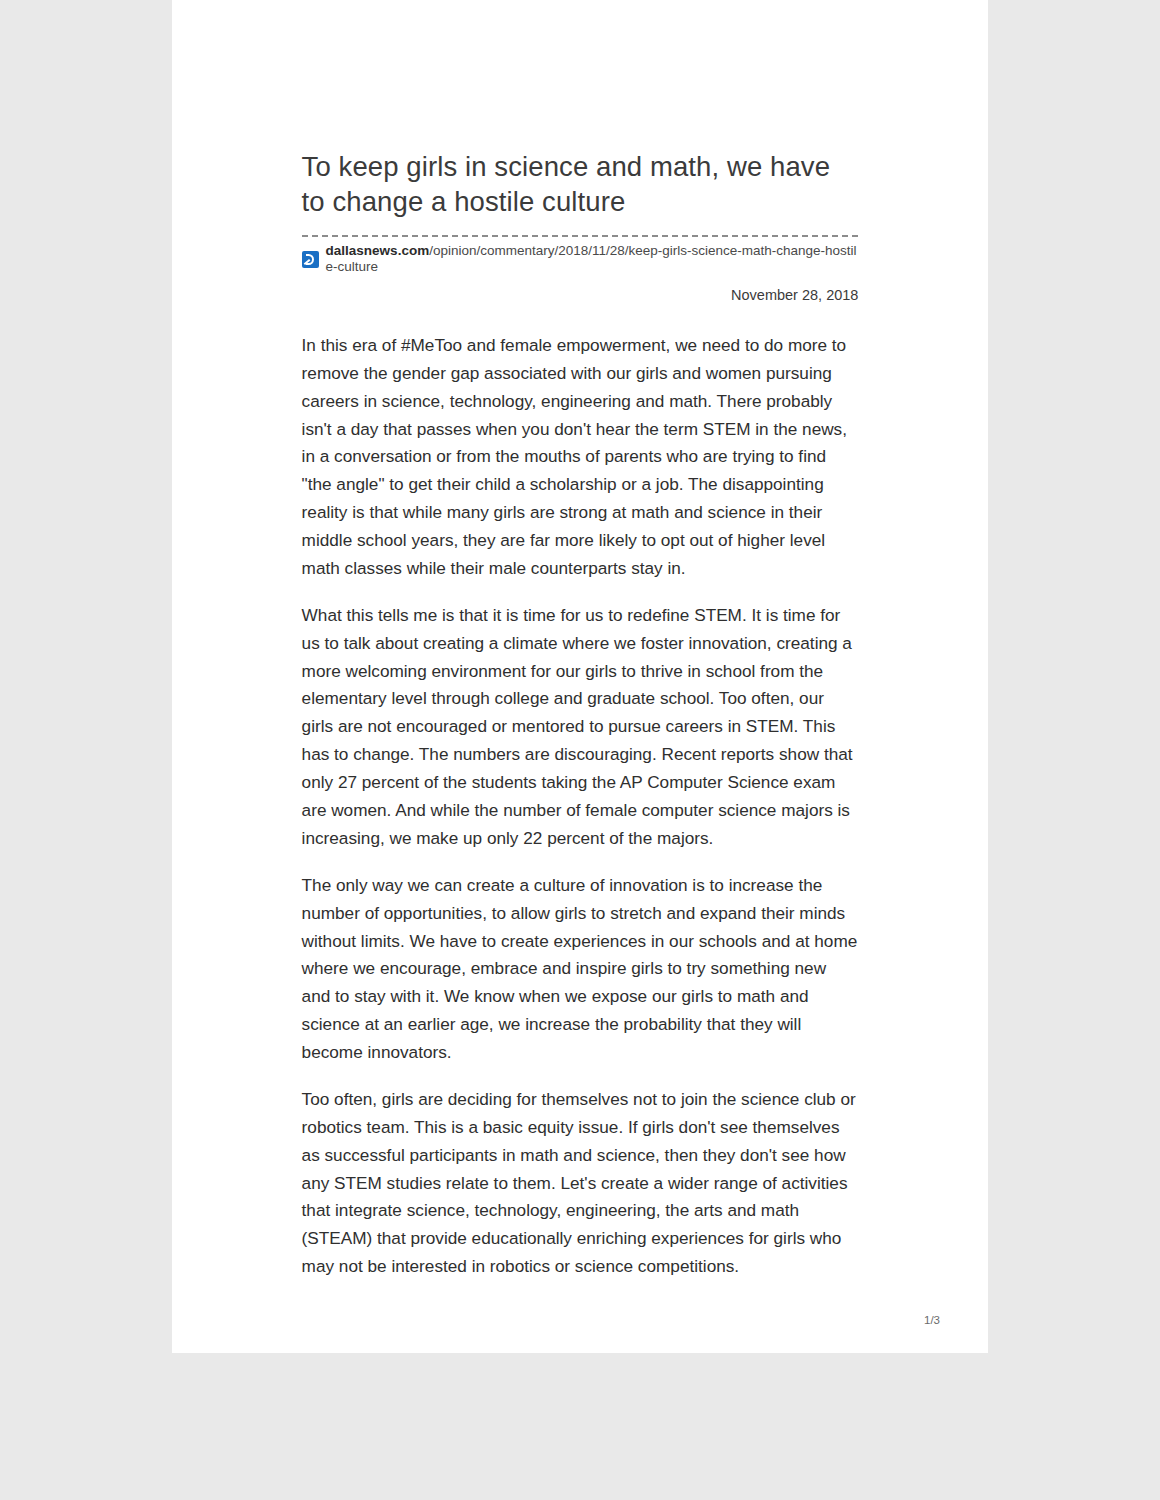To keep girls in science and math, we have to change a hostile culture
dallasnews.com/opinion/commentary/2018/11/28/keep-girls-science-math-change-hostile-culture
November 28, 2018
In this era of #MeToo and female empowerment, we need to do more to remove the gender gap associated with our girls and women pursuing careers in science, technology, engineering and math. There probably isn't a day that passes when you don't hear the term STEM in the news, in a conversation or from the mouths of parents who are trying to find "the angle" to get their child a scholarship or a job. The disappointing reality is that while many girls are strong at math and science in their middle school years, they are far more likely to opt out of higher level math classes while their male counterparts stay in.
What this tells me is that it is time for us to redefine STEM. It is time for us to talk about creating a climate where we foster innovation, creating a more welcoming environment for our girls to thrive in school from the elementary level through college and graduate school. Too often, our girls are not encouraged or mentored to pursue careers in STEM. This has to change. The numbers are discouraging. Recent reports show that only 27 percent of the students taking the AP Computer Science exam are women. And while the number of female computer science majors is increasing, we make up only 22 percent of the majors.
The only way we can create a culture of innovation is to increase the number of opportunities, to allow girls to stretch and expand their minds without limits. We have to create experiences in our schools and at home where we encourage, embrace and inspire girls to try something new and to stay with it. We know when we expose our girls to math and science at an earlier age, we increase the probability that they will become innovators.
Too often, girls are deciding for themselves not to join the science club or robotics team. This is a basic equity issue. If girls don't see themselves as successful participants in math and science, then they don't see how any STEM studies relate to them. Let's create a wider range of activities that integrate science, technology, engineering, the arts and math (STEAM) that provide educationally enriching experiences for girls who may not be interested in robotics or science competitions.
1/3